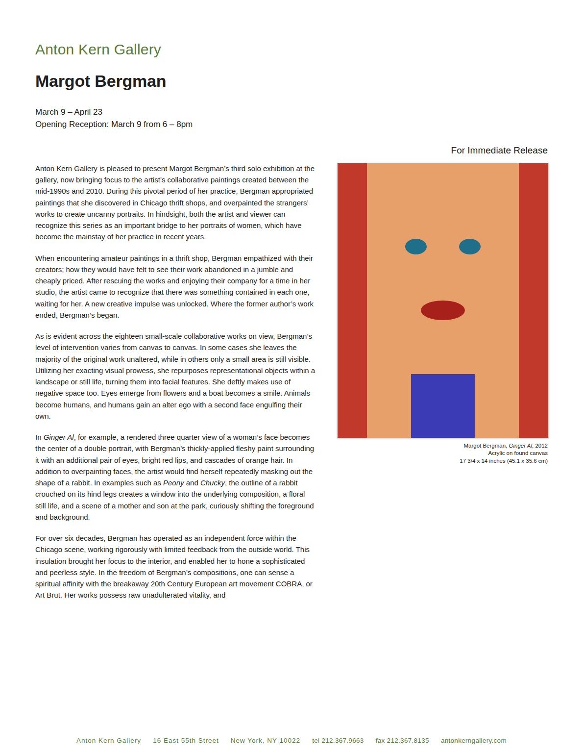Anton Kern Gallery
Margot Bergman
March 9 – April 23
Opening Reception: March 9 from 6 – 8pm
For Immediate Release
Margot Bergman, Ginger Al, 2012
Acrylic on found canvas
17 3/4 x 14 inches (45.1 x 35.6 cm)
Anton Kern Gallery is pleased to present Margot Bergman’s third solo exhibition at the gallery, now bringing focus to the artist’s collaborative paintings created between the mid-1990s and 2010. During this pivotal period of her practice, Bergman appropriated paintings that she discovered in Chicago thrift shops, and overpainted the strangers’ works to create uncanny portraits. In hindsight, both the artist and viewer can recognize this series as an important bridge to her portraits of women, which have become the mainstay of her practice in recent years.
When encountering amateur paintings in a thrift shop, Bergman empathized with their creators; how they would have felt to see their work abandoned in a jumble and cheaply priced. After rescuing the works and enjoying their company for a time in her studio, the artist came to recognize that there was something contained in each one, waiting for her. A new creative impulse was unlocked. Where the former author’s work ended, Bergman’s began.
As is evident across the eighteen small-scale collaborative works on view, Bergman’s level of intervention varies from canvas to canvas. In some cases she leaves the majority of the original work unaltered, while in others only a small area is still visible. Utilizing her exacting visual prowess, she repurposes representational objects within a landscape or still life, turning them into facial features. She deftly makes use of negative space too. Eyes emerge from flowers and a boat becomes a smile. Animals become humans, and humans gain an alter ego with a second face engulfing their own.
In Ginger Al, for example, a rendered three quarter view of a woman’s face becomes the center of a double portrait, with Bergman’s thickly-applied fleshy paint surrounding it with an additional pair of eyes, bright red lips, and cascades of orange hair. In addition to overpainting faces, the artist would find herself repeatedly masking out the shape of a rabbit. In examples such as Peony and Chucky, the outline of a rabbit crouched on its hind legs creates a window into the underlying composition, a floral still life, and a scene of a mother and son at the park, curiously shifting the foreground and background.
For over six decades, Bergman has operated as an independent force within the Chicago scene, working rigorously with limited feedback from the outside world. This insulation brought her focus to the interior, and enabled her to hone a sophisticated and peerless style. In the freedom of Bergman’s compositions, one can sense a spiritual affinity with the breakaway 20th Century European art movement COBRA, or Art Brut. Her works possess raw unadulterated vitality, and
Anton Kern Gallery 16 East 55th Street New York, NY 10022 tel 212.367.9663 fax 212.367.8135 antonkerngallery.com